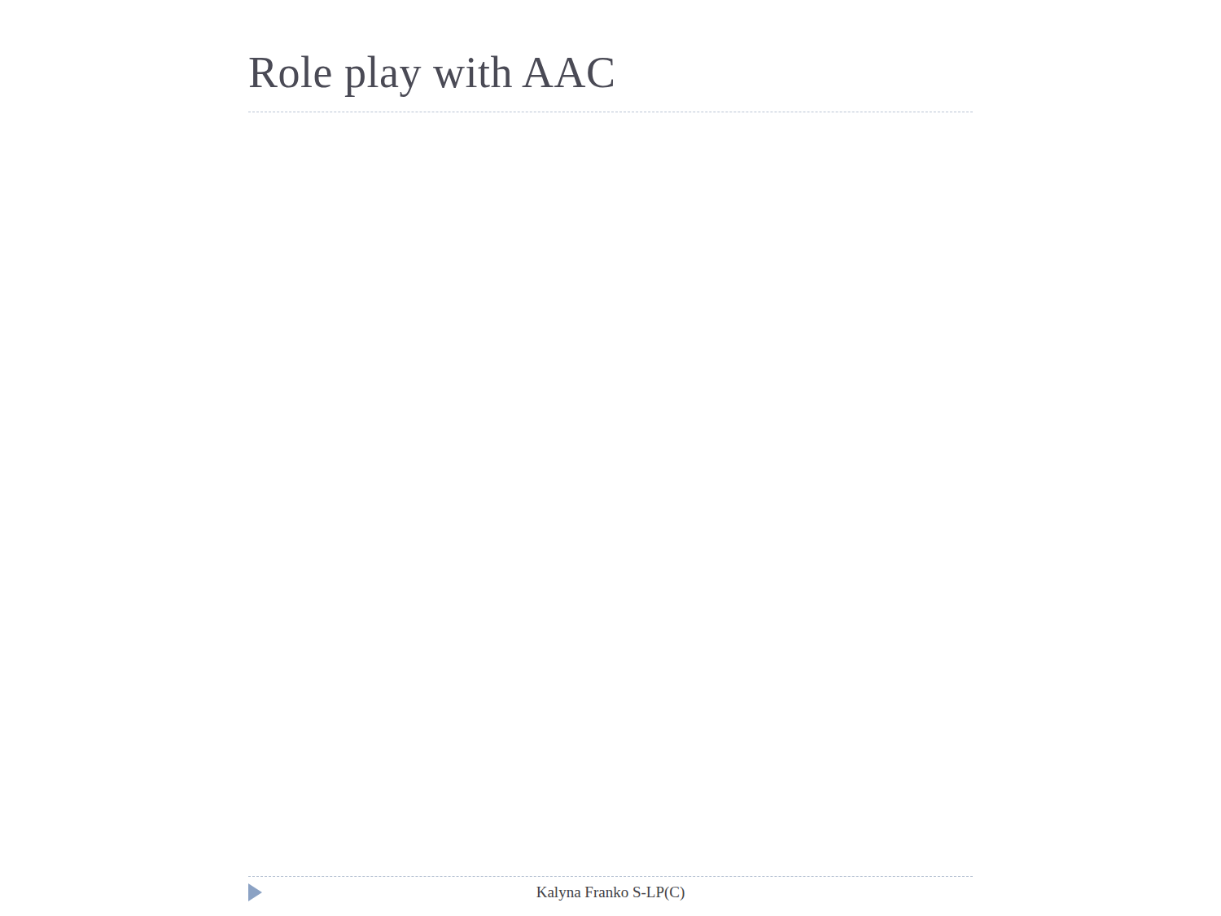Role play with AAC
Kalyna Franko S-LP(C)